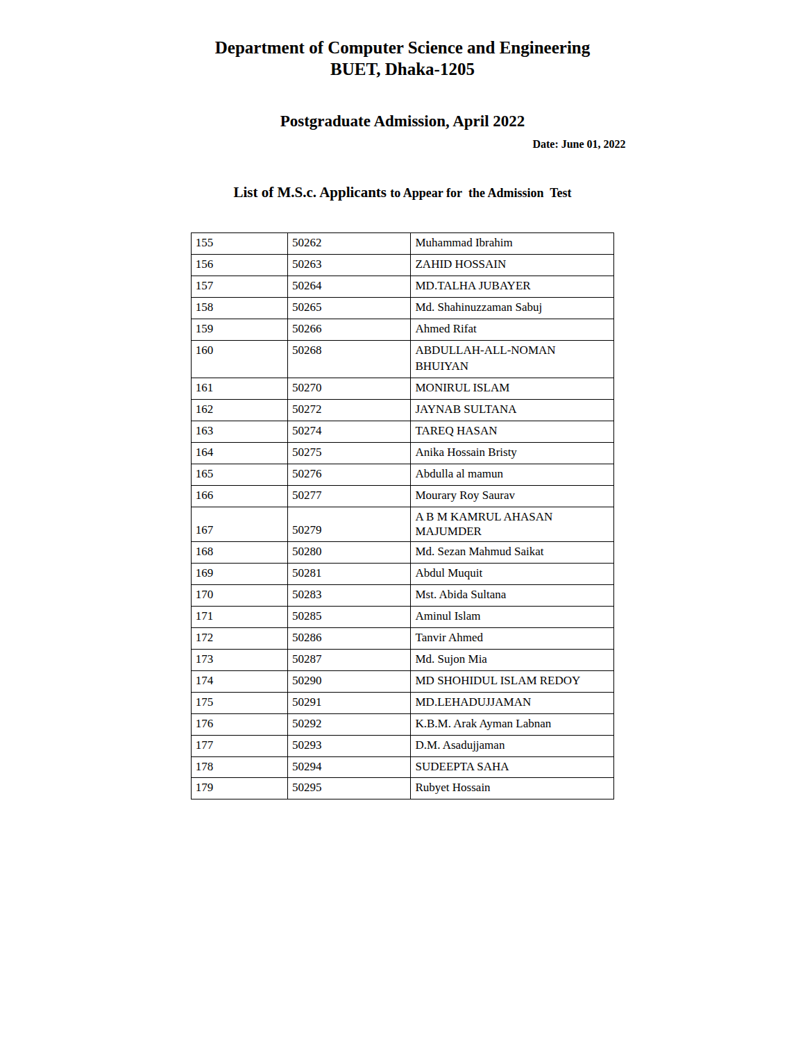Department of Computer Science and Engineering
BUET, Dhaka-1205
Postgraduate Admission, April 2022
Date: June 01, 2022
List of M.S.c. Applicants to Appear for the Admission Test
| 155 | 50262 | Muhammad Ibrahim |
| 156 | 50263 | ZAHID HOSSAIN |
| 157 | 50264 | MD.TALHA JUBAYER |
| 158 | 50265 | Md. Shahinuzzaman Sabuj |
| 159 | 50266 | Ahmed Rifat |
| 160 | 50268 | ABDULLAH-ALL-NOMAN BHUIYAN |
| 161 | 50270 | MONIRUL ISLAM |
| 162 | 50272 | JAYNAB SULTANA |
| 163 | 50274 | TAREQ HASAN |
| 164 | 50275 | Anika Hossain Bristy |
| 165 | 50276 | Abdulla al mamun |
| 166 | 50277 | Mourary Roy Saurav |
| 167 | 50279 | A B M KAMRUL AHASAN MAJUMDER |
| 168 | 50280 | Md. Sezan Mahmud Saikat |
| 169 | 50281 | Abdul Muquit |
| 170 | 50283 | Mst. Abida Sultana |
| 171 | 50285 | Aminul Islam |
| 172 | 50286 | Tanvir Ahmed |
| 173 | 50287 | Md. Sujon Mia |
| 174 | 50290 | MD SHOHIDUL ISLAM REDOY |
| 175 | 50291 | MD.LEHADUJJAMAN |
| 176 | 50292 | K.B.M. Arak Ayman Labnan |
| 177 | 50293 | D.M. Asadujjaman |
| 178 | 50294 | SUDEEPTA SAHA |
| 179 | 50295 | Rubyet Hossain |